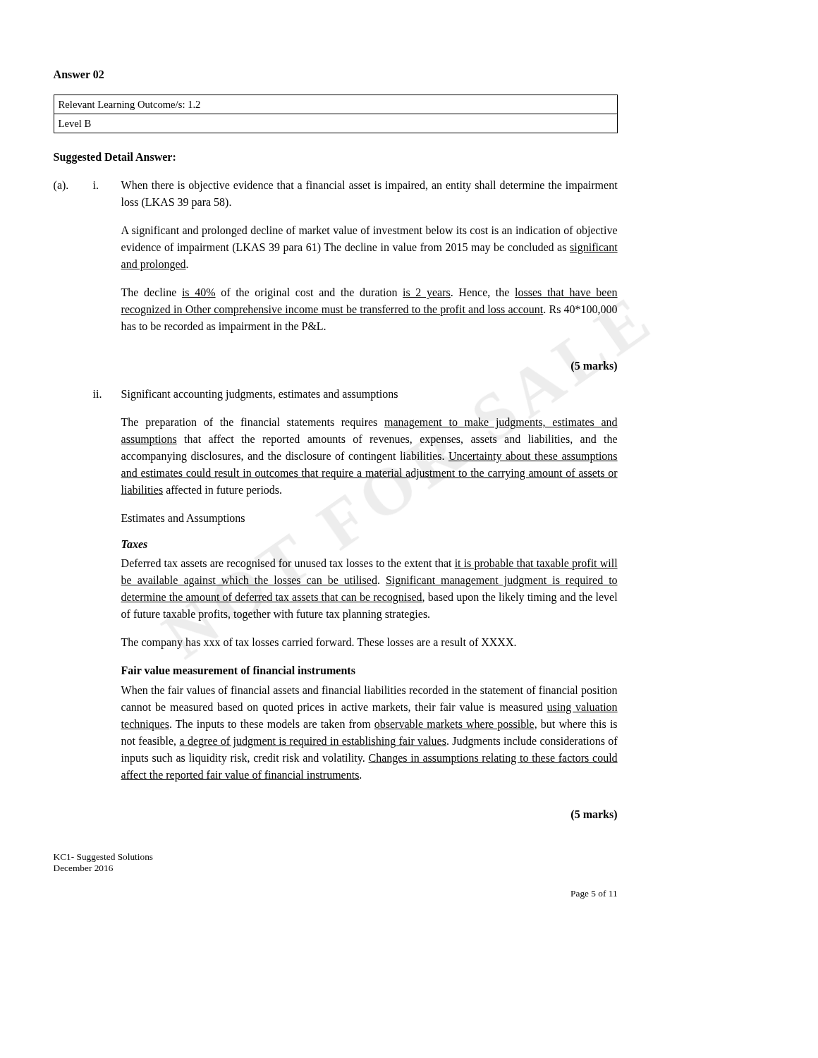NOT FOR SALE
Answer 02
Relevant Learning Outcome/s: 1.2
Level B
Suggested Detail Answer:
(a).
i.
When there is objective evidence that a financial asset is impaired, an entity shall determine the impairment loss (LKAS 39 para 58).
A significant and prolonged decline of market value of investment below its cost is an indication of objective evidence of impairment (LKAS 39 para 61) The decline in value from 2015 may be concluded as significant and prolonged.
The decline is 40% of the original cost and the duration is 2 years. Hence, the losses that have been recognized in Other comprehensive income must be transferred to the profit and loss account. Rs 40*100,000 has to be recorded as impairment in the P&L.
(5 marks)
ii.
Significant accounting judgments, estimates and assumptions
The preparation of the financial statements requires management to make judgments, estimates and assumptions that affect the reported amounts of revenues, expenses, assets and liabilities, and the accompanying disclosures, and the disclosure of contingent liabilities. Uncertainty about these assumptions and estimates could result in outcomes that require a material adjustment to the carrying amount of assets or liabilities affected in future periods.
Estimates and Assumptions
Taxes
Deferred tax assets are recognised for unused tax losses to the extent that it is probable that taxable profit will be available against which the losses can be utilised. Significant management judgment is required to determine the amount of deferred tax assets that can be recognised, based upon the likely timing and the level of future taxable profits, together with future tax planning strategies.
The company has xxx of tax losses carried forward. These losses are a result of XXXX.
Fair value measurement of financial instruments
When the fair values of financial assets and financial liabilities recorded in the statement of financial position cannot be measured based on quoted prices in active markets, their fair value is measured using valuation techniques. The inputs to these models are taken from observable markets where possible, but where this is not feasible, a degree of judgment is required in establishing fair values. Judgments include considerations of inputs such as liquidity risk, credit risk and volatility. Changes in assumptions relating to these factors could affect the reported fair value of financial instruments.
(5 marks)
KC1- Suggested Solutions
December 2016
Page 5 of 11